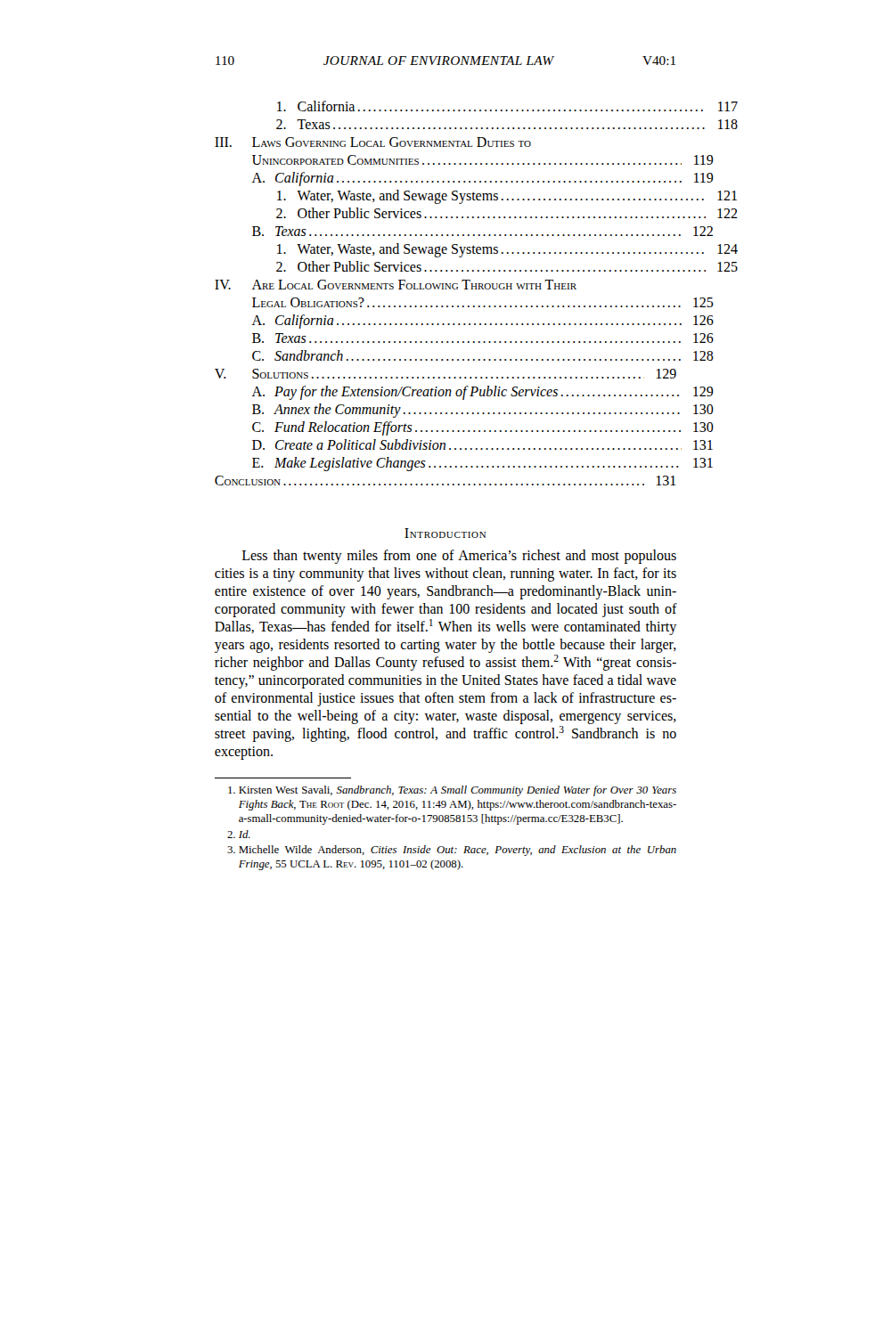110 JOURNAL OF ENVIRONMENTAL LAW V40:1
1. California 117
2. Texas 118
III. Laws Governing Local Governmental Duties to
Unincorporated Communities 119
A. California 119
1. Water, Waste, and Sewage Systems 121
2. Other Public Services 122
B. Texas 122
1. Water, Waste, and Sewage Systems 124
2. Other Public Services 125
IV. Are Local Governments Following Through with Their
Legal Obligations? 125
A. California 126
B. Texas 126
C. Sandbranch 128
V. Solutions 129
A. Pay for the Extension/Creation of Public Services 129
B. Annex the Community 130
C. Fund Relocation Efforts 130
D. Create a Political Subdivision 131
E. Make Legislative Changes 131
Conclusion 131
Introduction
Less than twenty miles from one of America’s richest and most populous cities is a tiny community that lives without clean, running water. In fact, for its entire existence of over 140 years, Sandbranch—a predominantly-Black unincorporated community with fewer than 100 residents and located just south of Dallas, Texas—has fended for itself.1 When its wells were contaminated thirty years ago, residents resorted to carting water by the bottle because their larger, richer neighbor and Dallas County refused to assist them.2 With “great consistency,” unincorporated communities in the United States have faced a tidal wave of environmental justice issues that often stem from a lack of infrastructure essential to the well-being of a city: water, waste disposal, emergency services, street paving, lighting, flood control, and traffic control.3 Sandbranch is no exception.
1. Kirsten West Savali, Sandbranch, Texas: A Small Community Denied Water for Over 30 Years Fights Back, The Root (Dec. 14, 2016, 11:49 AM), https://www.theroot.com/sandbranch-texas-a-small-community-denied-water-for-o-1790858153 [https://perma.cc/E328-EB3C].
2. Id.
3. Michelle Wilde Anderson, Cities Inside Out: Race, Poverty, and Exclusion at the Urban Fringe, 55 UCLA L. Rev. 1095, 1101–02 (2008).